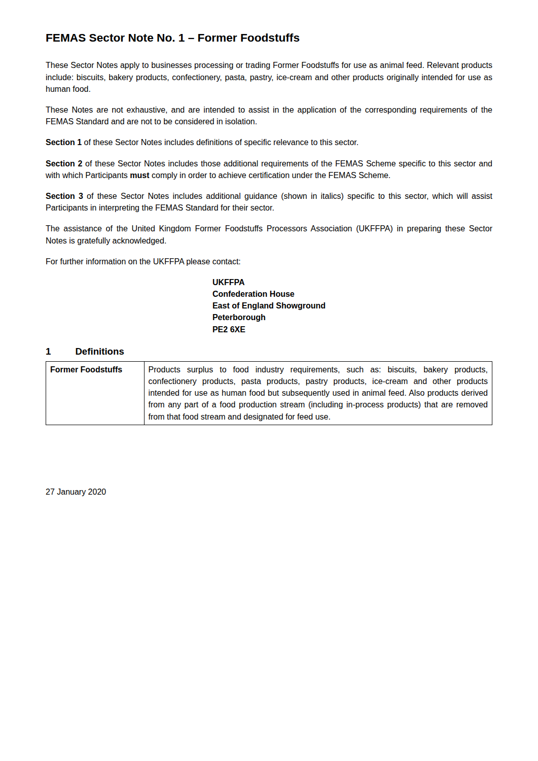FEMAS Sector Note No. 1 – Former Foodstuffs
These Sector Notes apply to businesses processing or trading Former Foodstuffs for use as animal feed. Relevant products include: biscuits, bakery products, confectionery, pasta, pastry, ice-cream and other products originally intended for use as human food.
These Notes are not exhaustive, and are intended to assist in the application of the corresponding requirements of the FEMAS Standard and are not to be considered in isolation.
Section 1 of these Sector Notes includes definitions of specific relevance to this sector.
Section 2 of these Sector Notes includes those additional requirements of the FEMAS Scheme specific to this sector and with which Participants must comply in order to achieve certification under the FEMAS Scheme.
Section 3 of these Sector Notes includes additional guidance (shown in italics) specific to this sector, which will assist Participants in interpreting the FEMAS Standard for their sector.
The assistance of the United Kingdom Former Foodstuffs Processors Association (UKFFPA) in preparing these Sector Notes is gratefully acknowledged.
For further information on the UKFFPA please contact:
UKFFPA
Confederation House
East of England Showground
Peterborough
PE2 6XE
1 Definitions
| Former Foodstuffs | Products surplus to food industry requirements, such as: biscuits, bakery products, confectionery products, pasta products, pastry products, ice-cream and other products intended for use as human food but subsequently used in animal feed. Also products derived from any part of a food production stream (including in-process products) that are removed from that food stream and designated for feed use. |
27 January 2020